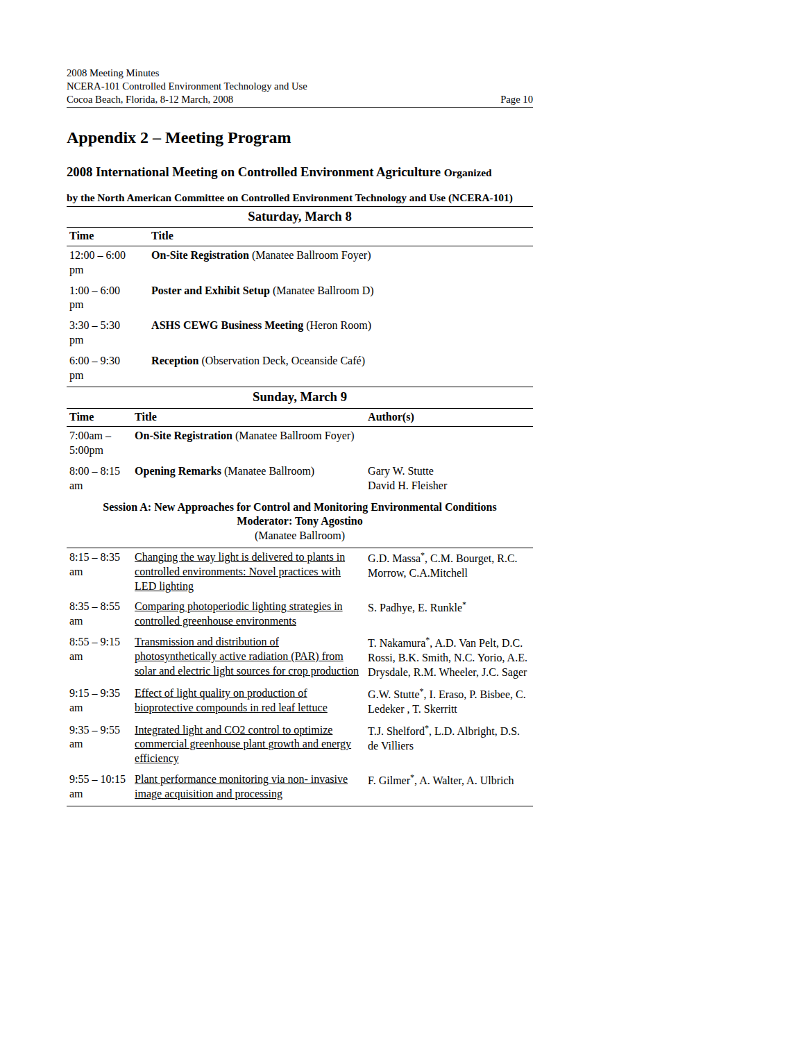2008 Meeting Minutes
NCERA-101 Controlled Environment Technology and Use
Cocoa Beach, Florida, 8-12 March, 2008
Page 10
Appendix 2 – Meeting Program
2008 International Meeting on Controlled Environment Agriculture Organized
by the North American Committee on Controlled Environment Technology and Use (NCERA-101)
Saturday, March 8
| Time | Title |
| --- | --- |
| 12:00 – 6:00 pm | On-Site Registration (Manatee Ballroom Foyer) |
| 1:00 – 6:00 pm | Poster and Exhibit Setup (Manatee Ballroom D) |
| 3:30 – 5:30 pm | ASHS CEWG Business Meeting (Heron Room) |
| 6:00 – 9:30 pm | Reception (Observation Deck, Oceanside Café) |
Sunday, March 9
| Time | Title | Author(s) |
| --- | --- | --- |
| 7:00am – 5:00pm | On-Site Registration (Manatee Ballroom Foyer) |
| 8:00 – 8:15 am | Opening Remarks (Manatee Ballroom) | Gary W. Stutte David H. Fleisher |
| Session A: New Approaches for Control and Monitoring Environmental Conditions Moderator: Tony Agostino (Manatee Ballroom) |
| 8:15 – 8:35 am | Changing the way light is delivered to plants in controlled environments: Novel practices with LED lighting | G.D. Massa * , C.M. Bourget, R.C. Morrow, C.A.Mitchell |
| 8:35 – 8:55 am | Comparing photoperiodic lighting strategies in controlled greenhouse environments | S. Padhye, E. Runkle * |
| 8:55 – 9:15 am | Transmission and distribution of photosynthetically active radiation (PAR) from solar and electric light sources for crop production | T. Nakamura * , A.D. Van Pelt, D.C. Rossi, B.K. Smith, N.C. Yorio, A.E. Drysdale, R.M. Wheeler, J.C. Sager |
| 9:15 – 9:35 am | Effect of light quality on production of bioprotective compounds in red leaf lettuce | G.W. Stutte * , I. Eraso, P. Bisbee, C. Ledeker , T. Skerritt |
| 9:35 – 9:55 am | Integrated light and CO2 control to optimize commercial greenhouse plant growth and energy efficiency | T.J. Shelford * , L.D. Albright, D.S. de Villiers |
| 9:55 – 10:15 am | Plant performance monitoring via non- invasive image acquisition and processing | F. Gilmer * , A. Walter, A. Ulbrich |